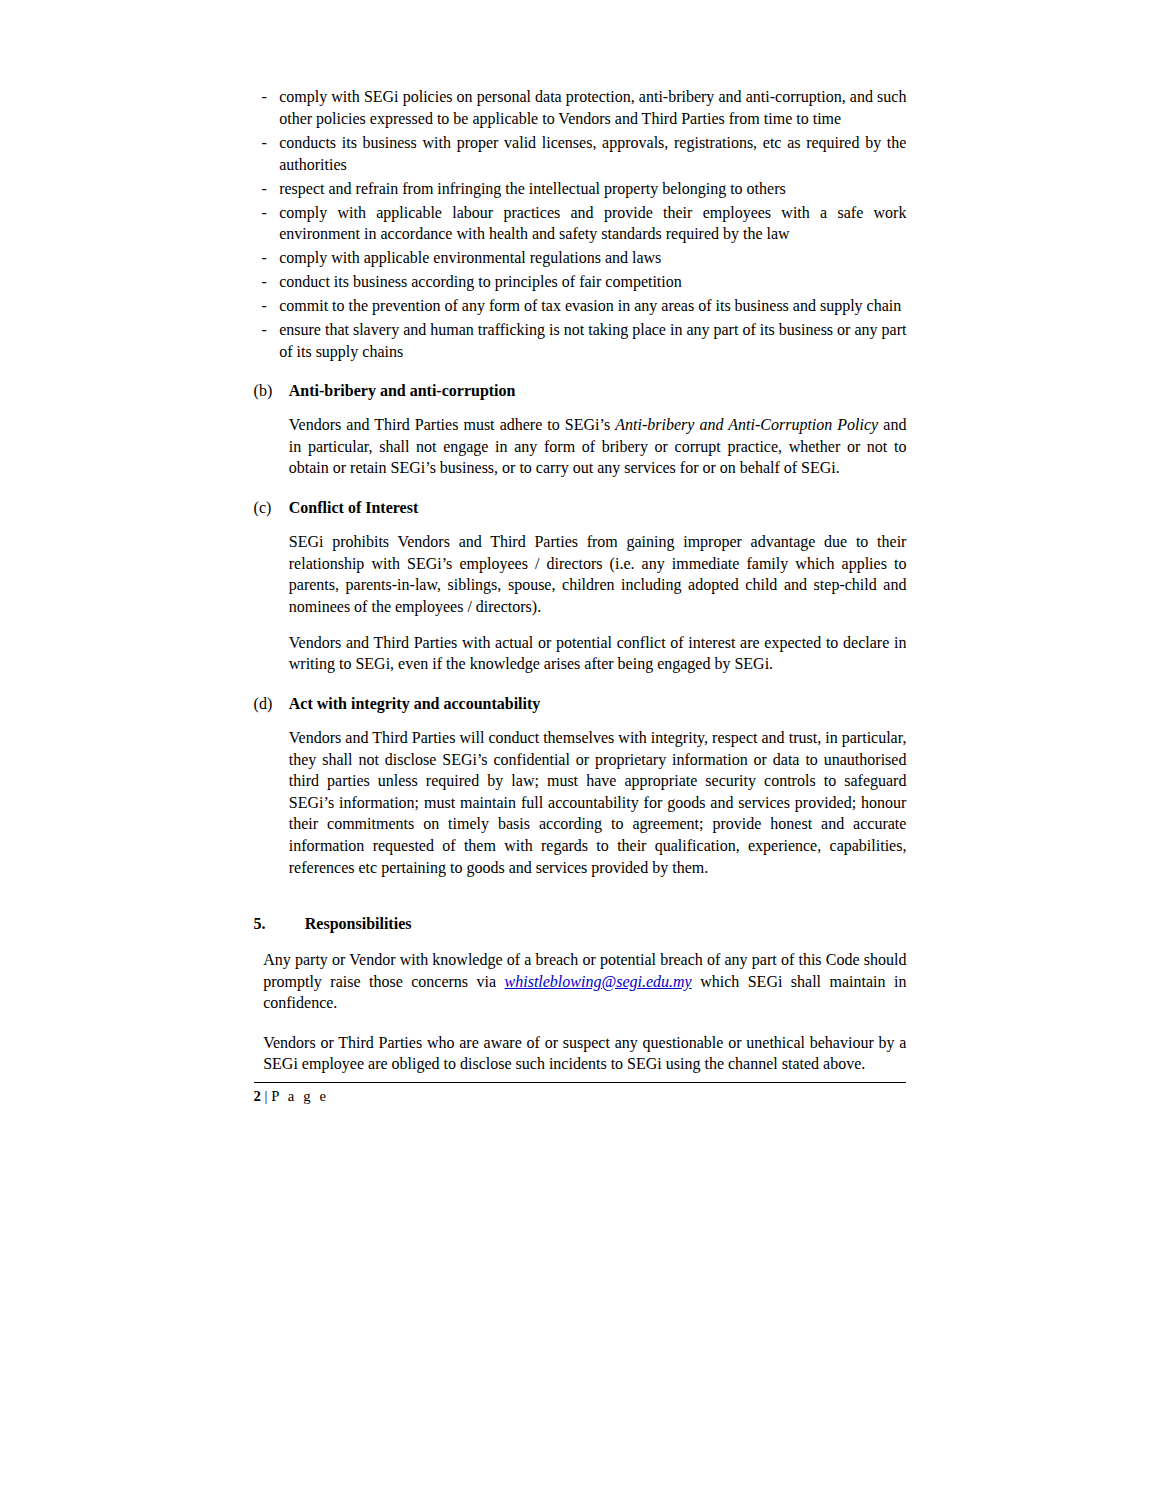comply with SEGi policies on personal data protection, anti-bribery and anti-corruption, and such other policies expressed to be applicable to Vendors and Third Parties from time to time
conducts its business with proper valid licenses, approvals, registrations, etc as required by the authorities
respect and refrain from infringing the intellectual property belonging to others
comply with applicable labour practices and provide their employees with a safe work environment in accordance with health and safety standards required by the law
comply with applicable environmental regulations and laws
conduct its business according to principles of fair competition
commit to the prevention of any form of tax evasion in any areas of its business and supply chain
ensure that slavery and human trafficking is not taking place in any part of its business or any part of its supply chains
(b) Anti-bribery and anti-corruption
Vendors and Third Parties must adhere to SEGi’s Anti-bribery and Anti-Corruption Policy and in particular, shall not engage in any form of bribery or corrupt practice, whether or not to obtain or retain SEGi’s business, or to carry out any services for or on behalf of SEGi.
(c) Conflict of Interest
SEGi prohibits Vendors and Third Parties from gaining improper advantage due to their relationship with SEGi’s employees / directors (i.e. any immediate family which applies to parents, parents-in-law, siblings, spouse, children including adopted child and step-child and nominees of the employees / directors).
Vendors and Third Parties with actual or potential conflict of interest are expected to declare in writing to SEGi, even if the knowledge arises after being engaged by SEGi.
(d) Act with integrity and accountability
Vendors and Third Parties will conduct themselves with integrity, respect and trust, in particular, they shall not disclose SEGi’s confidential or proprietary information or data to unauthorised third parties unless required by law; must have appropriate security controls to safeguard SEGi’s information; must maintain full accountability for goods and services provided; honour their commitments on timely basis according to agreement; provide honest and accurate information requested of them with regards to their qualification, experience, capabilities, references etc pertaining to goods and services provided by them.
5. Responsibilities
Any party or Vendor with knowledge of a breach or potential breach of any part of this Code should promptly raise those concerns via whistleblowing@segi.edu.my which SEGi shall maintain in confidence.
Vendors or Third Parties who are aware of or suspect any questionable or unethical behaviour by a SEGi employee are obliged to disclose such incidents to SEGi using the channel stated above.
2 | P a g e